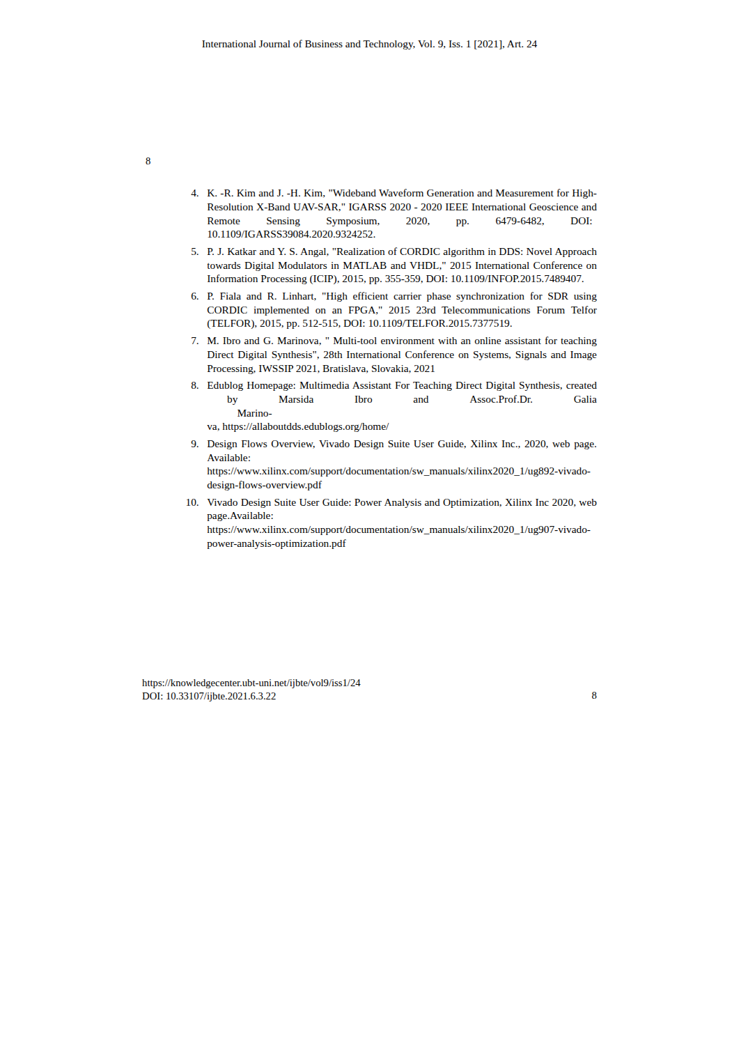International Journal of Business and Technology, Vol. 9, Iss. 1 [2021], Art. 24
8
K. -R. Kim and J. -H. Kim, "Wideband Waveform Generation and Measurement for High-Resolution X-Band UAV-SAR," IGARSS 2020 - 2020 IEEE International Geoscience and Remote Sensing Symposium, 2020, pp. 6479-6482, DOI:
10.1109/IGARSS39084.2020.9324252.
P. J. Katkar and Y. S. Angal, "Realization of CORDIC algorithm in DDS: Novel Approach towards Digital Modulators in MATLAB and VHDL," 2015 International Conference on Information Processing (ICIP), 2015, pp. 355-359, DOI: 10.1109/INFOP.2015.7489407.
P. Fiala and R. Linhart, "High efficient carrier phase synchronization for SDR using CORDIC implemented on an FPGA," 2015 23rd Telecommunications Forum Telfor (TELFOR), 2015, pp. 512-515, DOI: 10.1109/TELFOR.2015.7377519.
M. Ibro and G. Marinova, " Multi-tool environment with an online assistant for teaching Direct Digital Synthesis", 28th International Conference on Systems, Signals and Image Processing, IWSSIP 2021, Bratislava, Slovakia, 2021
Edublog Homepage: Multimedia Assistant For Teaching Direct Digital Synthesis, created by Marsida Ibro and Assoc.Prof.Dr. Galia Marino-
va, https://allaboutdds.edublogs.org/home/
Design Flows Overview, Vivado Design Suite User Guide, Xilinx Inc., 2020, web page. Available:
https://www.xilinx.com/support/documentation/sw_manuals/xilinx2020_1/ug892-vivado-design-flows-overview.pdf
Vivado Design Suite User Guide: Power Analysis and Optimization, Xilinx Inc 2020, web page.Available:
https://www.xilinx.com/support/documentation/sw_manuals/xilinx2020_1/ug907-vivado-power-analysis-optimization.pdf
https://knowledgecenter.ubt-uni.net/ijbte/vol9/iss1/24
DOI: 10.33107/ijbte.2021.6.3.22
8